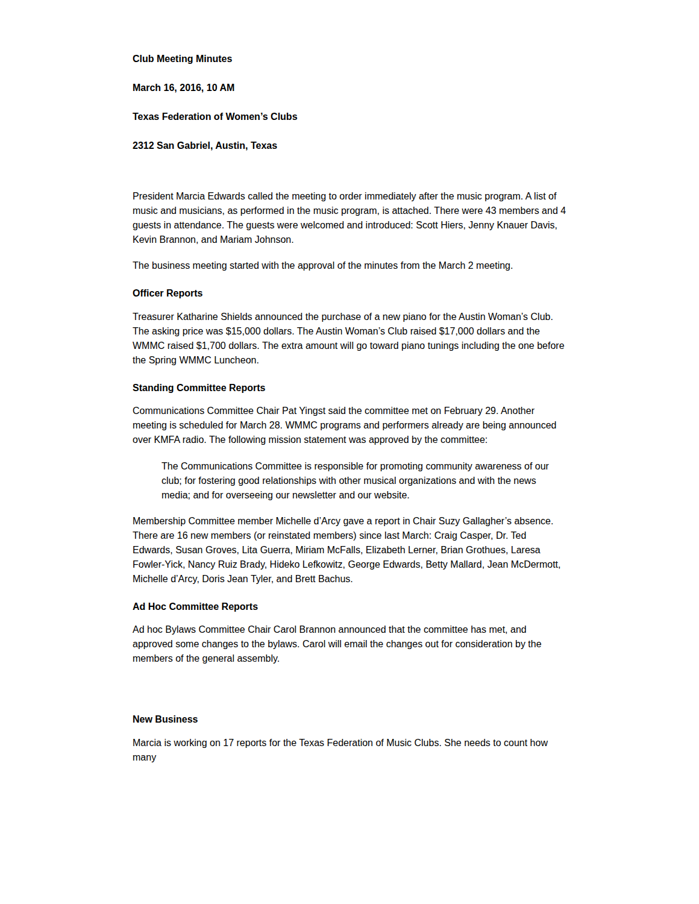Club Meeting Minutes
March 16, 2016, 10 AM
Texas Federation of Women’s Clubs
2312 San Gabriel, Austin, Texas
President Marcia Edwards called the meeting to order immediately after the music program. A list of music and musicians, as performed in the music program, is attached. There were 43 members and 4 guests in attendance. The guests were welcomed and introduced: Scott Hiers, Jenny Knauer Davis, Kevin Brannon, and Mariam Johnson.
The business meeting started with the approval of the minutes from the March 2 meeting.
Officer Reports
Treasurer Katharine Shields announced the purchase of a new piano for the Austin Woman’s Club. The asking price was $15,000 dollars. The Austin Woman’s Club raised $17,000 dollars and the WMMC raised $1,700 dollars. The extra amount will go toward piano tunings including the one before the Spring WMMC Luncheon.
Standing Committee Reports
Communications Committee Chair Pat Yingst said the committee met on February 29. Another meeting is scheduled for March 28. WMMC programs and performers already are being announced over KMFA radio. The following mission statement was approved by the committee:
The Communications Committee is responsible for promoting community awareness of our club; for fostering good relationships with other musical organizations and with the news media; and for overseeing our newsletter and our website.
Membership Committee member Michelle d’Arcy gave a report in Chair Suzy Gallagher’s absence. There are 16 new members (or reinstated members) since last March: Craig Casper, Dr. Ted Edwards, Susan Groves, Lita Guerra, Miriam McFalls, Elizabeth Lerner, Brian Grothues, Laresa Fowler-Yick, Nancy Ruiz Brady, Hideko Lefkowitz, George Edwards, Betty Mallard, Jean McDermott, Michelle d’Arcy, Doris Jean Tyler, and Brett Bachus.
Ad Hoc Committee Reports
Ad hoc Bylaws Committee Chair Carol Brannon announced that the committee has met, and approved some changes to the bylaws. Carol will email the changes out for consideration by the members of the general assembly.
New Business
Marcia is working on 17 reports for the Texas Federation of Music Clubs. She needs to count how many